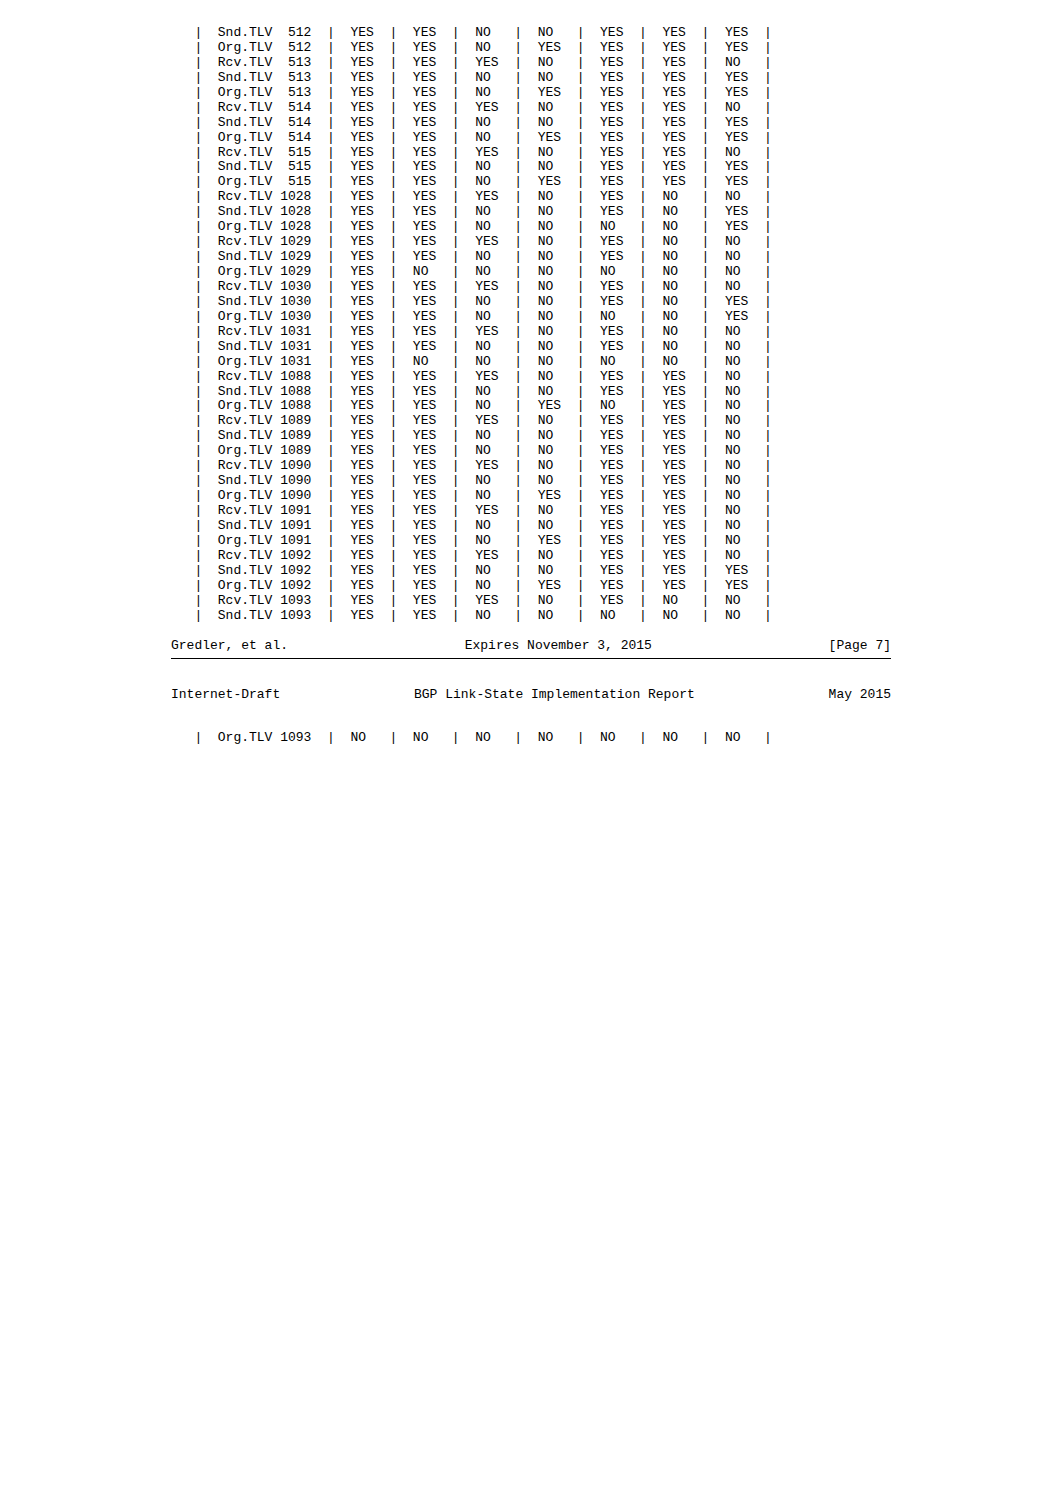|  Snd.TLV  512  |  YES  |  YES  |  NO   |  NO   |  YES  |  YES  |  YES  |
   |  Org.TLV  512  |  YES  |  YES  |  NO   |  YES  |  YES  |  YES  |  YES  |
   |  Rcv.TLV  513  |  YES  |  YES  |  YES  |  NO   |  YES  |  YES  |  NO   |
   |  Snd.TLV  513  |  YES  |  YES  |  NO   |  NO   |  YES  |  YES  |  YES  |
   |  Org.TLV  513  |  YES  |  YES  |  NO   |  YES  |  YES  |  YES  |  YES  |
   |  Rcv.TLV  514  |  YES  |  YES  |  YES  |  NO   |  YES  |  YES  |  NO   |
   |  Snd.TLV  514  |  YES  |  YES  |  NO   |  NO   |  YES  |  YES  |  YES  |
   |  Org.TLV  514  |  YES  |  YES  |  NO   |  YES  |  YES  |  YES  |  YES  |
   |  Rcv.TLV  515  |  YES  |  YES  |  YES  |  NO   |  YES  |  YES  |  NO   |
   |  Snd.TLV  515  |  YES  |  YES  |  NO   |  NO   |  YES  |  YES  |  YES  |
   |  Org.TLV  515  |  YES  |  YES  |  NO   |  YES  |  YES  |  YES  |  YES  |
   |  Rcv.TLV 1028  |  YES  |  YES  |  YES  |  NO   |  YES  |  NO   |  NO   |
   |  Snd.TLV 1028  |  YES  |  YES  |  NO   |  NO   |  YES  |  NO   |  YES  |
   |  Org.TLV 1028  |  YES  |  YES  |  NO   |  NO   |  NO   |  NO   |  YES  |
   |  Rcv.TLV 1029  |  YES  |  YES  |  YES  |  NO   |  YES  |  NO   |  NO   |
   |  Snd.TLV 1029  |  YES  |  YES  |  NO   |  NO   |  YES  |  NO   |  NO   |
   |  Org.TLV 1029  |  YES  |  NO   |  NO   |  NO   |  NO   |  NO   |  NO   |
   |  Rcv.TLV 1030  |  YES  |  YES  |  YES  |  NO   |  YES  |  NO   |  NO   |
   |  Snd.TLV 1030  |  YES  |  YES  |  NO   |  NO   |  YES  |  NO   |  YES  |
   |  Org.TLV 1030  |  YES  |  YES  |  NO   |  NO   |  NO   |  NO   |  YES  |
   |  Rcv.TLV 1031  |  YES  |  YES  |  YES  |  NO   |  YES  |  NO   |  NO   |
   |  Snd.TLV 1031  |  YES  |  YES  |  NO   |  NO   |  YES  |  NO   |  NO   |
   |  Org.TLV 1031  |  YES  |  NO   |  NO   |  NO   |  NO   |  NO   |  NO   |
   |  Rcv.TLV 1088  |  YES  |  YES  |  YES  |  NO   |  YES  |  YES  |  NO   |
   |  Snd.TLV 1088  |  YES  |  YES  |  NO   |  NO   |  YES  |  YES  |  NO   |
   |  Org.TLV 1088  |  YES  |  YES  |  NO   |  YES  |  NO   |  YES  |  NO   |
   |  Rcv.TLV 1089  |  YES  |  YES  |  YES  |  NO   |  YES  |  YES  |  NO   |
   |  Snd.TLV 1089  |  YES  |  YES  |  NO   |  NO   |  YES  |  YES  |  NO   |
   |  Org.TLV 1089  |  YES  |  YES  |  NO   |  NO   |  YES  |  YES  |  NO   |
   |  Rcv.TLV 1090  |  YES  |  YES  |  YES  |  NO   |  YES  |  YES  |  NO   |
   |  Snd.TLV 1090  |  YES  |  YES  |  NO   |  NO   |  YES  |  YES  |  NO   |
   |  Org.TLV 1090  |  YES  |  YES  |  NO   |  YES  |  YES  |  YES  |  NO   |
   |  Rcv.TLV 1091  |  YES  |  YES  |  YES  |  NO   |  YES  |  YES  |  NO   |
   |  Snd.TLV 1091  |  YES  |  YES  |  NO   |  NO   |  YES  |  YES  |  NO   |
   |  Org.TLV 1091  |  YES  |  YES  |  NO   |  YES  |  YES  |  YES  |  NO   |
   |  Rcv.TLV 1092  |  YES  |  YES  |  YES  |  NO   |  YES  |  YES  |  NO   |
   |  Snd.TLV 1092  |  YES  |  YES  |  NO   |  NO   |  YES  |  YES  |  YES  |
   |  Org.TLV 1092  |  YES  |  YES  |  NO   |  YES  |  YES  |  YES  |  YES  |
   |  Rcv.TLV 1093  |  YES  |  YES  |  YES  |  NO   |  YES  |  NO   |  NO   |
   |  Snd.TLV 1093  |  YES  |  YES  |  NO   |  NO   |  NO   |  NO   |  NO   |
Gredler, et al. Expires November 3, 2015 [Page 7]
Internet-Draft BGP Link-State Implementation Report May 2015
   |  Org.TLV 1093  |  NO   |  NO   |  NO   |  NO   |  NO   |  NO   |  NO   |